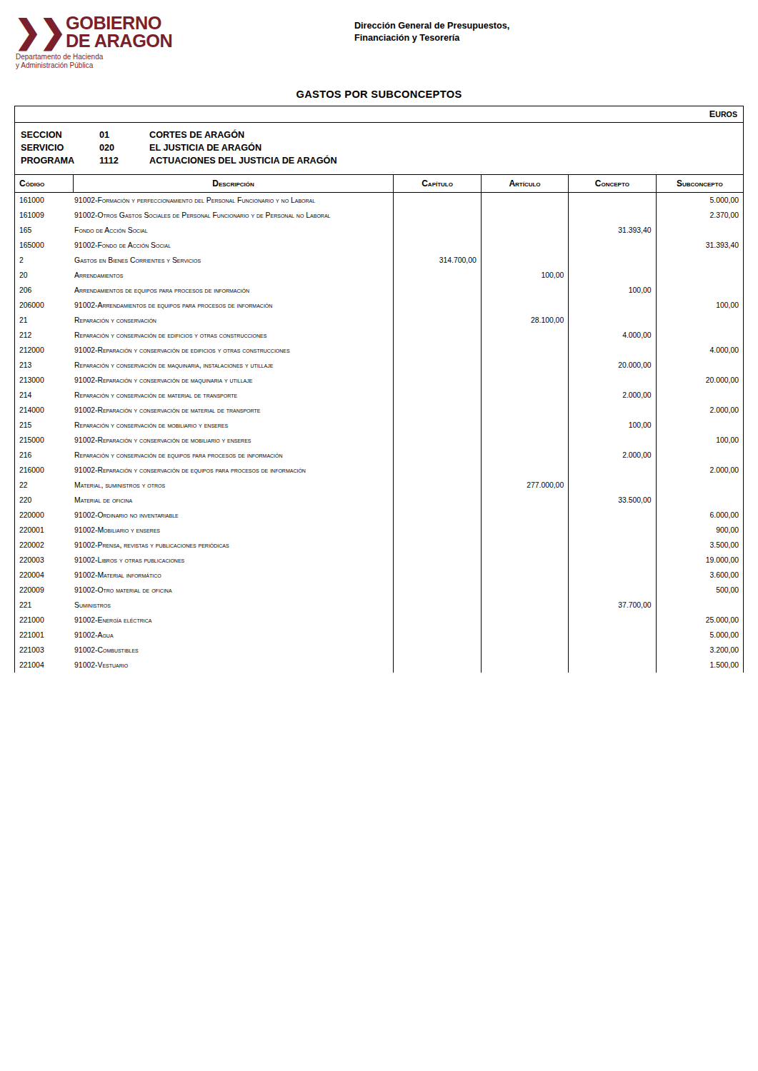❯❯ GOBIERNO
DE ARAGON
Departamento de Hacienda
y Administración Pública
Dirección General de Presupuestos,
Financiación y Tesorería
GASTOS POR SUBCONCEPTOS
EUROS
SECCION 01 CORTES DE ARAGÓN
SERVICIO 020 EL JUSTICIA DE ARAGÓN
PROGRAMA 1112 ACTUACIONES DEL JUSTICIA DE ARAGÓN
| Código | Descripción | Capítulo | Artículo | Concepto | Subconcepto |
| --- | --- | --- | --- | --- | --- |
| 161000 | 91002-Formación y perfeccionamiento del Personal Funcionario y no Laboral | | | | 5.000,00 |
| 161009 | 91002-Otros Gastos Sociales de Personal Funcionario y de Personal no Laboral | | | | 2.370,00 |
| 165 | Fondo de Acción Social | | | 31.393,40 | |
| 165000 | 91002-Fondo de Acción Social | | | | 31.393,40 |
| 2 | Gastos en Bienes Corrientes y Servicios | 314.700,00 | | | |
| 20 | Arrendamientos | | 100,00 | | |
| 206 | Arrendamientos de equipos para procesos de información | | | 100,00 | |
| 206000 | 91002-Arrendamientos de equipos para procesos de información | | | | 100,00 |
| 21 | Reparación y conservación | | 28.100,00 | | |
| 212 | Reparación y conservación de edificios y otras construcciones | | | 4.000,00 | |
| 212000 | 91002-Reparación y conservación de edificios y otras construcciones | | | | 4.000,00 |
| 213 | Reparación y conservación de maquinaria, instalaciones y utillaje | | | 20.000,00 | |
| 213000 | 91002-Reparación y conservación de maquinaria y utillaje | | | | 20.000,00 |
| 214 | Reparación y conservación de material de transporte | | | 2.000,00 | |
| 214000 | 91002-Reparación y conservación de material de transporte | | | | 2.000,00 |
| 215 | Reparación y conservación de mobiliario y enseres | | | 100,00 | |
| 215000 | 91002-Reparación y conservación de mobiliario y enseres | | | | 100,00 |
| 216 | Reparación y conservación de equipos para procesos de información | | | 2.000,00 | |
| 216000 | 91002-Reparación y conservación de equipos para procesos de información | | | | 2.000,00 |
| 22 | Material, suministros y otros | | 277.000,00 | | |
| 220 | Material de oficina | | | 33.500,00 | |
| 220000 | 91002-Ordinario no inventariable | | | | 6.000,00 |
| 220001 | 91002-Mobiliario y enseres | | | | 900,00 |
| 220002 | 91002-Prensa, revistas y publicaciones periódicas | | | | 3.500,00 |
| 220003 | 91002-Libros y otras publicaciones | | | | 19.000,00 |
| 220004 | 91002-Material informático | | | | 3.600,00 |
| 220009 | 91002-Otro material de oficina | | | | 500,00 |
| 221 | Suministros | | | 37.700,00 | |
| 221000 | 91002-Energía eléctrica | | | | 25.000,00 |
| 221001 | 91002-Agua | | | | 5.000,00 |
| 221003 | 91002-Combustibles | | | | 3.200,00 |
| 221004 | 91002-Vestuario | | | | 1.500,00 |